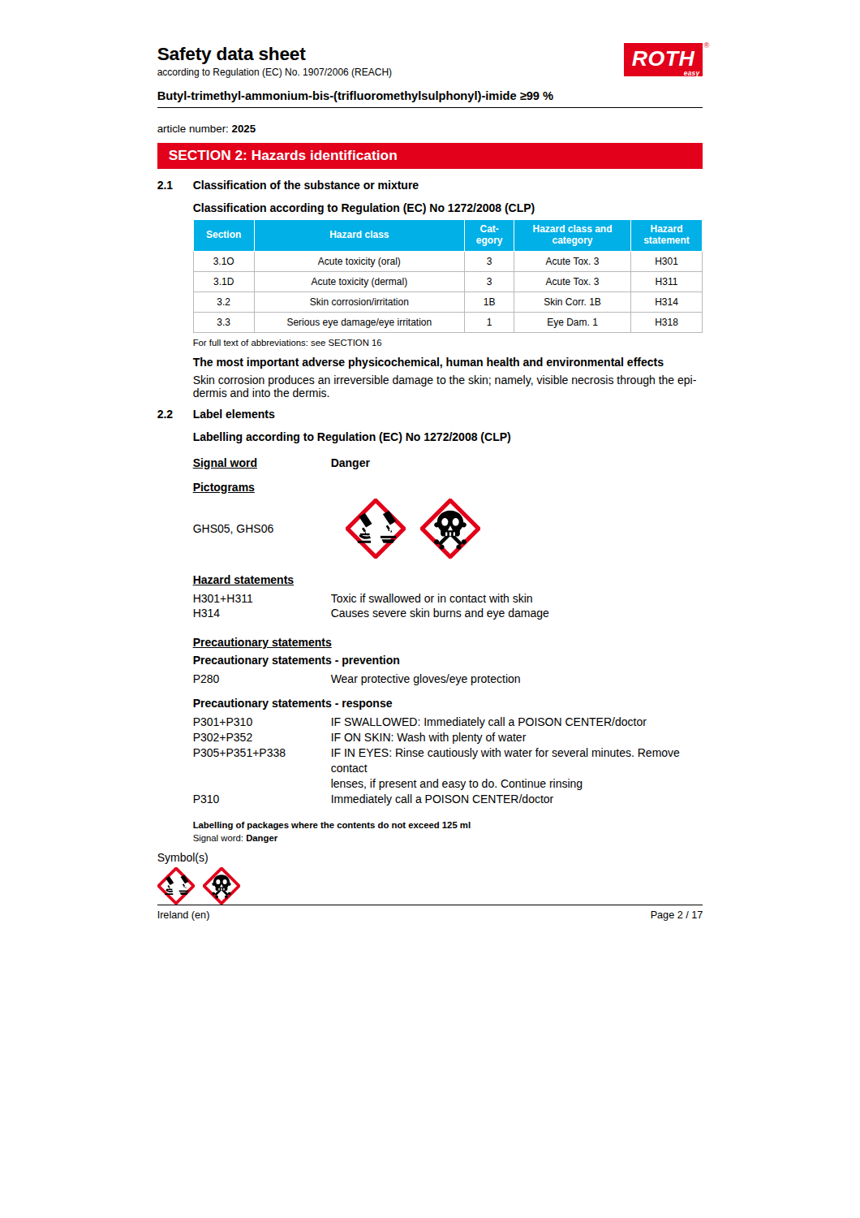Safety data sheet
according to Regulation (EC) No. 1907/2006 (REACH)
Butyl-trimethyl-ammonium-bis-(trifluoromethylsulphonyl)-imide ≥99 %
ROTHeasy
®
article number: 2025
SECTION 2: Hazards identification
2.1
Classification of the substance or mixture
Classification according to Regulation (EC) No 1272/2008 (CLP)
| Section | Hazard class | Cat- egory | Hazard class and category | Hazard statement |
| --- | --- | --- | --- | --- |
| 3.1O | Acute toxicity (oral) | 3 | Acute Tox. 3 | H301 |
| 3.1D | Acute toxicity (dermal) | 3 | Acute Tox. 3 | H311 |
| 3.2 | Skin corrosion/irritation | 1B | Skin Corr. 1B | H314 |
| 3.3 | Serious eye damage/eye irritation | 1 | Eye Dam. 1 | H318 |
For full text of abbreviations: see SECTION 16
The most important adverse physicochemical, human health and environmental effects
Skin corrosion produces an irreversible damage to the skin; namely, visible necrosis through the epi-
dermis and into the dermis.
2.2
Label elements
Labelling according to Regulation (EC) No 1272/2008 (CLP)
Signal word
Danger
Pictograms
GHS05, GHS06
Hazard statements
H301+H311
Toxic if swallowed or in contact with skin
H314
Causes severe skin burns and eye damage
Precautionary statements
Precautionary statements - prevention
P280
Wear protective gloves/eye protection
Precautionary statements - response
P301+P310
IF SWALLOWED: Immediately call a POISON CENTER/doctor
P302+P352
IF ON SKIN: Wash with plenty of water
P305+P351+P338
IF IN EYES: Rinse cautiously with water for several minutes. Remove contact
lenses, if present and easy to do. Continue rinsing
P310
Immediately call a POISON CENTER/doctor
Labelling of packages where the contents do not exceed 125 ml
Signal word: Danger
Symbol(s)
Ireland (en)
Page 2 / 17